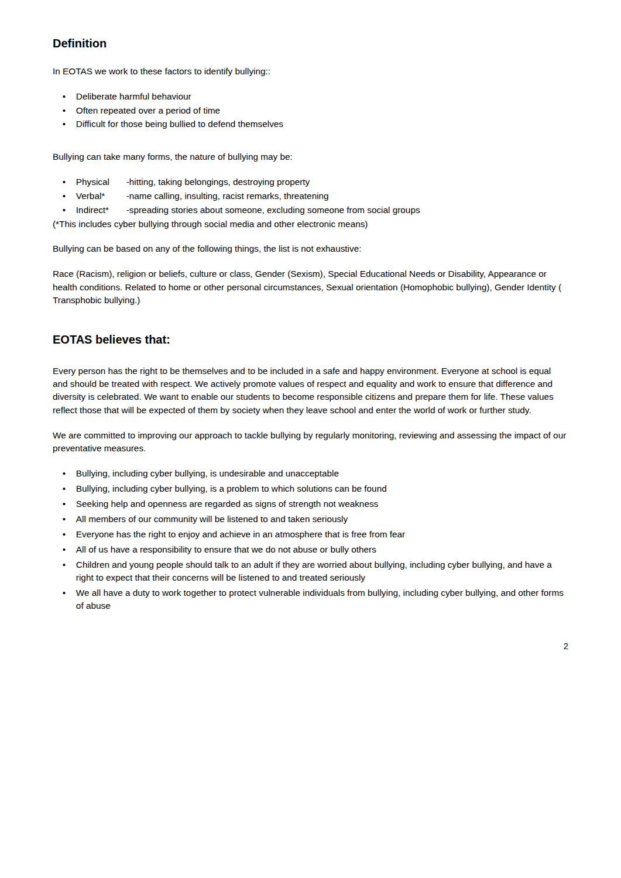Definition
In EOTAS we work to these factors to identify bullying::
Deliberate harmful behaviour
Often repeated over a period of time
Difficult for those being bullied to defend themselves
Bullying can take many forms, the nature of bullying may be:
Physical-hitting, taking belongings, destroying property
Verbal*-name calling, insulting, racist remarks, threatening
Indirect*-spreading stories about someone, excluding someone from social groups
(*This includes cyber bullying through social media and other electronic means)
Bullying can be based on any of the following things, the list is not exhaustive:
Race (Racism), religion or beliefs, culture or class, Gender (Sexism), Special Educational Needs or Disability, Appearance or health conditions. Related to home or other personal circumstances, Sexual orientation (Homophobic bullying), Gender Identity ( Transphobic bullying.)
EOTAS believes that:
Every person has the right to be themselves and to be included in a safe and happy environment. Everyone at school is equal and should be treated with respect. We actively promote values of respect and equality and work to ensure that difference and diversity is celebrated. We want to enable our students to become responsible citizens and prepare them for life. These values reflect those that will be expected of them by society when they leave school and enter the world of work or further study.
We are committed to improving our approach to tackle bullying by regularly monitoring, reviewing and assessing the impact of our preventative measures.
Bullying, including cyber bullying, is undesirable and unacceptable
Bullying, including cyber bullying, is a problem to which solutions can be found
Seeking help and openness are regarded as signs of strength not weakness
All members of our community will be listened to and taken seriously
Everyone has the right to enjoy and achieve in an atmosphere that is free from fear
All of us have a responsibility to ensure that we do not abuse or bully others
Children and young people should talk to an adult if they are worried about bullying, including cyber bullying, and have a right to expect that their concerns will be listened to and treated seriously
We all have a duty to work together to protect vulnerable individuals from bullying, including cyber bullying, and other forms of abuse
2